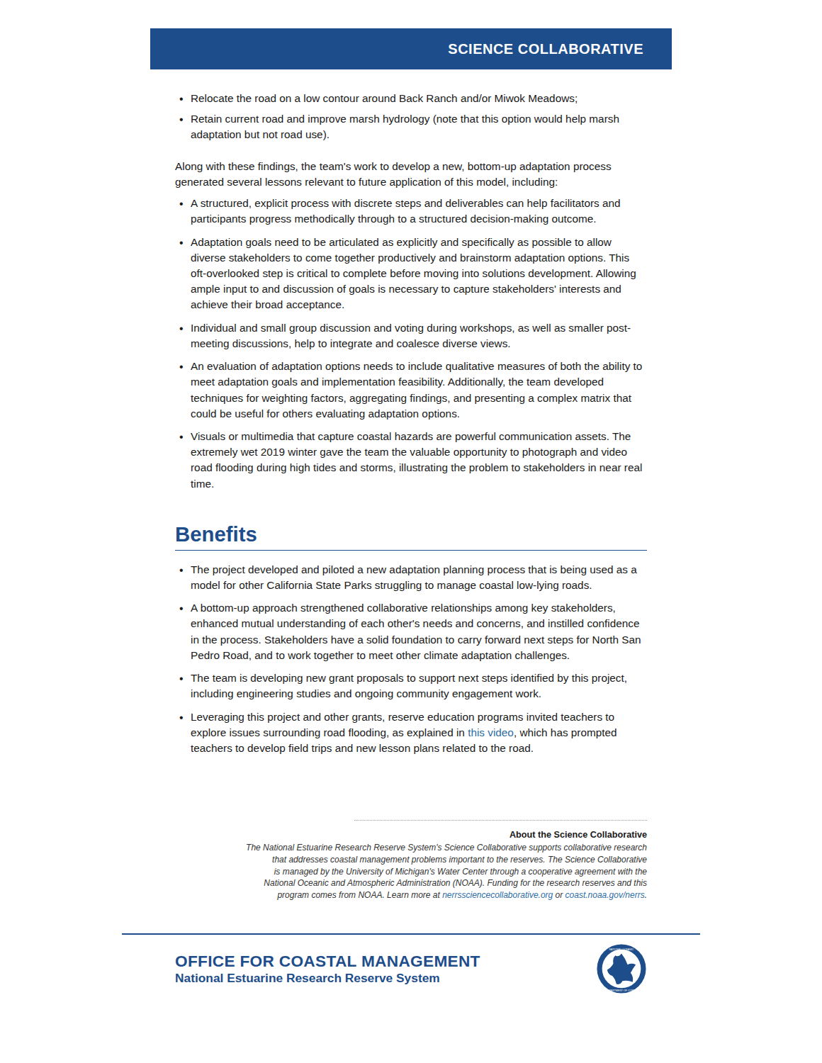SCIENCE COLLABORATIVE
Relocate the road on a low contour around Back Ranch and/or Miwok Meadows;
Retain current road and improve marsh hydrology (note that this option would help marsh adaptation but not road use).
Along with these findings, the team's work to develop a new, bottom-up adaptation process generated several lessons relevant to future application of this model, including:
A structured, explicit process with discrete steps and deliverables can help facilitators and participants progress methodically through to a structured decision-making outcome.
Adaptation goals need to be articulated as explicitly and specifically as possible to allow diverse stakeholders to come together productively and brainstorm adaptation options. This oft-overlooked step is critical to complete before moving into solutions development. Allowing ample input to and discussion of goals is necessary to capture stakeholders' interests and achieve their broad acceptance.
Individual and small group discussion and voting during workshops, as well as smaller post-meeting discussions, help to integrate and coalesce diverse views.
An evaluation of adaptation options needs to include qualitative measures of both the ability to meet adaptation goals and implementation feasibility. Additionally, the team developed techniques for weighting factors, aggregating findings, and presenting a complex matrix that could be useful for others evaluating adaptation options.
Visuals or multimedia that capture coastal hazards are powerful communication assets. The extremely wet 2019 winter gave the team the valuable opportunity to photograph and video road flooding during high tides and storms, illustrating the problem to stakeholders in near real time.
Benefits
The project developed and piloted a new adaptation planning process that is being used as a model for other California State Parks struggling to manage coastal low-lying roads.
A bottom-up approach strengthened collaborative relationships among key stakeholders, enhanced mutual understanding of each other's needs and concerns, and instilled confidence in the process. Stakeholders have a solid foundation to carry forward next steps for North San Pedro Road, and to work together to meet other climate adaptation challenges.
The team is developing new grant proposals to support next steps identified by this project, including engineering studies and ongoing community engagement work.
Leveraging this project and other grants, reserve education programs invited teachers to explore issues surrounding road flooding, as explained in this video, which has prompted teachers to develop field trips and new lesson plans related to the road.
About the Science Collaborative
The National Estuarine Research Reserve System's Science Collaborative supports collaborative research
that addresses coastal management problems important to the reserves. The Science Collaborative
is managed by the University of Michigan's Water Center through a cooperative agreement with the
National Oceanic and Atmospheric Administration (NOAA). Funding for the research reserves and this
program comes from NOAA. Learn more at nerrssciencecollaborative.org or coast.noaa.gov/nerrs.
OFFICE FOR COASTAL MANAGEMENT
National Estuarine Research Reserve System
NATIONAL OCEANIC U.S. DEPARTMENT OF COMMERCE